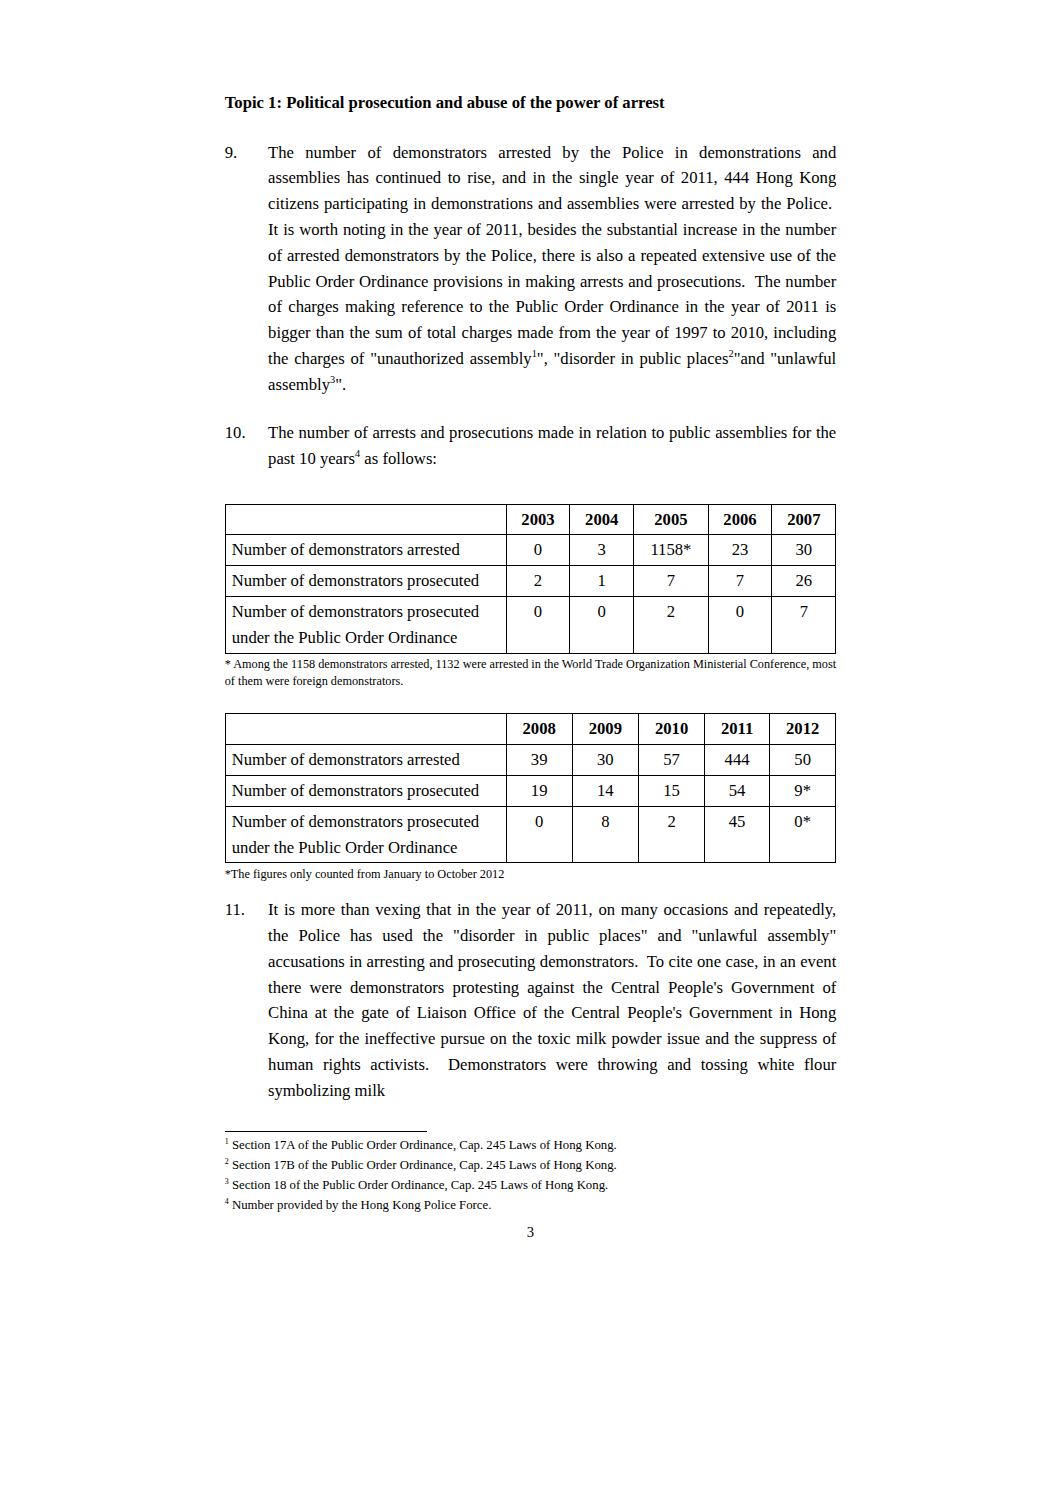Topic 1: Political prosecution and abuse of the power of arrest
9. The number of demonstrators arrested by the Police in demonstrations and assemblies has continued to rise, and in the single year of 2011, 444 Hong Kong citizens participating in demonstrations and assemblies were arrested by the Police. It is worth noting in the year of 2011, besides the substantial increase in the number of arrested demonstrators by the Police, there is also a repeated extensive use of the Public Order Ordinance provisions in making arrests and prosecutions. The number of charges making reference to the Public Order Ordinance in the year of 2011 is bigger than the sum of total charges made from the year of 1997 to 2010, including the charges of "unauthorized assembly1", "disorder in public places2"and "unlawful assembly3".
10. The number of arrests and prosecutions made in relation to public assemblies for the past 10 years4 as follows:
| | 2003 | 2004 | 2005 | 2006 | 2007 |
| Number of demonstrators arrested | 0 | 3 | 1158* | 23 | 30 |
| Number of demonstrators prosecuted | 2 | 1 | 7 | 7 | 26 |
| Number of demonstrators prosecuted under the Public Order Ordinance | 0 | 0 | 2 | 0 | 7 |
* Among the 1158 demonstrators arrested, 1132 were arrested in the World Trade Organization Ministerial Conference, most of them were foreign demonstrators.
| | 2008 | 2009 | 2010 | 2011 | 2012 |
| Number of demonstrators arrested | 39 | 30 | 57 | 444 | 50 |
| Number of demonstrators prosecuted | 19 | 14 | 15 | 54 | 9* |
| Number of demonstrators prosecuted under the Public Order Ordinance | 0 | 8 | 2 | 45 | 0* |
*The figures only counted from January to October 2012
11. It is more than vexing that in the year of 2011, on many occasions and repeatedly, the Police has used the "disorder in public places" and "unlawful assembly" accusations in arresting and prosecuting demonstrators. To cite one case, in an event there were demonstrators protesting against the Central People's Government of China at the gate of Liaison Office of the Central People's Government in Hong Kong, for the ineffective pursue on the toxic milk powder issue and the suppress of human rights activists. Demonstrators were throwing and tossing white flour symbolizing milk
1 Section 17A of the Public Order Ordinance, Cap. 245 Laws of Hong Kong.
2 Section 17B of the Public Order Ordinance, Cap. 245 Laws of Hong Kong.
3 Section 18 of the Public Order Ordinance, Cap. 245 Laws of Hong Kong.
4 Number provided by the Hong Kong Police Force.
3